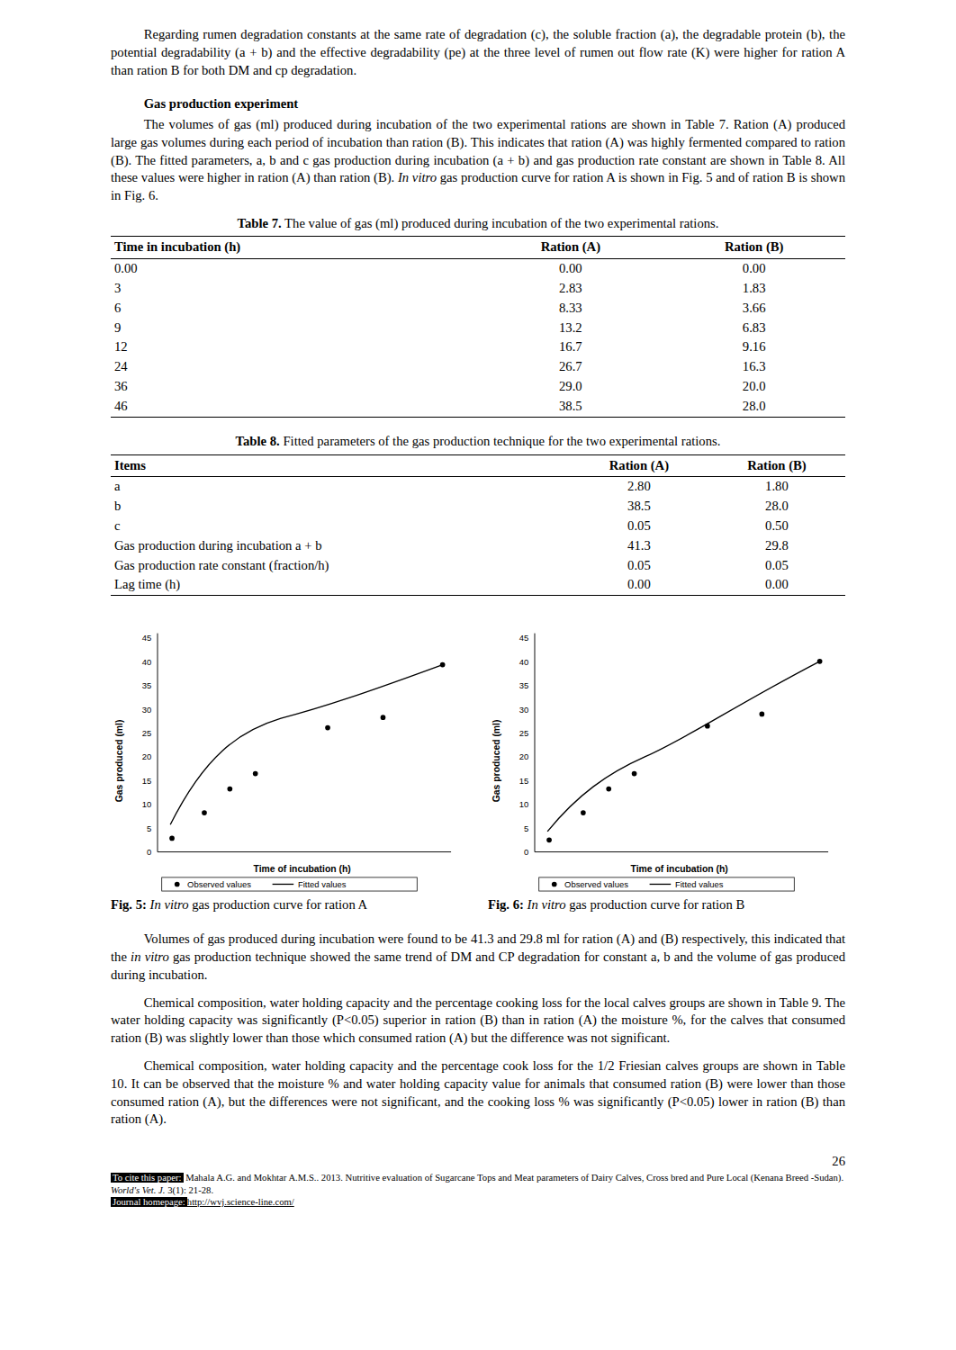Regarding rumen degradation constants at the same rate of degradation (c), the soluble fraction (a), the degradable protein (b), the potential degradability (a + b) and the effective degradability (pe) at the three level of rumen out flow rate (K) were higher for ration A than ration B for both DM and cp degradation.
Gas production experiment
The volumes of gas (ml) produced during incubation of the two experimental rations are shown in Table 7. Ration (A) produced large gas volumes during each period of incubation than ration (B). This indicates that ration (A) was highly fermented compared to ration (B). The fitted parameters, a, b and c gas production during incubation (a + b) and gas production rate constant are shown in Table 8. All these values were higher in ration (A) than ration (B). In vitro gas production curve for ration A is shown in Fig. 5 and of ration B is shown in Fig. 6.
Table 7. The value of gas (ml) produced during incubation of the two experimental rations.
| Time in incubation (h) | Ration (A) | Ration (B) |
| --- | --- | --- |
| 0.00 | 0.00 | 0.00 |
| 3 | 2.83 | 1.83 |
| 6 | 8.33 | 3.66 |
| 9 | 13.2 | 6.83 |
| 12 | 16.7 | 9.16 |
| 24 | 26.7 | 16.3 |
| 36 | 29.0 | 20.0 |
| 46 | 38.5 | 28.0 |
Table 8. Fitted parameters of the gas production technique for the two experimental rations.
| Items | Ration (A) | Ration (B) |
| --- | --- | --- |
| a | 2.80 | 1.80 |
| b | 38.5 | 28.0 |
| c | 0.05 | 0.50 |
| Gas production during incubation a + b | 41.3 | 29.8 |
| Gas production rate constant (fraction/h) | 0.05 | 0.05 |
| Lag time (h) | 0.00 | 0.00 |
Gas produced (ml) 45 40 35 30 25 20 15 10 5 0 Time of incubation (h) Observed values Fitted values
Fig. 5: In vitro gas production curve for ration A
Gas produced (ml) 45 40 35 30 25 20 15 10 5 0 Time of incubation (h) Observed values Fitted values
Fig. 6: In vitro gas production curve for ration B
Volumes of gas produced during incubation were found to be 41.3 and 29.8 ml for ration (A) and (B) respectively, this indicated that the in vitro gas production technique showed the same trend of DM and CP degradation for constant a, b and the volume of gas produced during incubation.
Chemical composition, water holding capacity and the percentage cooking loss for the local calves groups are shown in Table 9. The water holding capacity was significantly (P<0.05) superior in ration (B) than in ration (A) the moisture %, for the calves that consumed ration (B) was slightly lower than those which consumed ration (A) but the difference was not significant.
Chemical composition, water holding capacity and the percentage cook loss for the 1/2 Friesian calves groups are shown in Table 10. It can be observed that the moisture % and water holding capacity value for animals that consumed ration (B) were lower than those consumed ration (A), but the differences were not significant, and the cooking loss % was significantly (P<0.05) lower in ration (B) than ration (A).
26
To cite this paper: Mahala A.G. and Mokhtar A.M.S.. 2013. Nutritive evaluation of Sugarcane Tops and Meat parameters of Dairy Calves, Cross bred and Pure Local (Kenana Breed -Sudan). World's Vet. J. 3(1): 21-28.
Journal homepage: http://wvj.science-line.com/